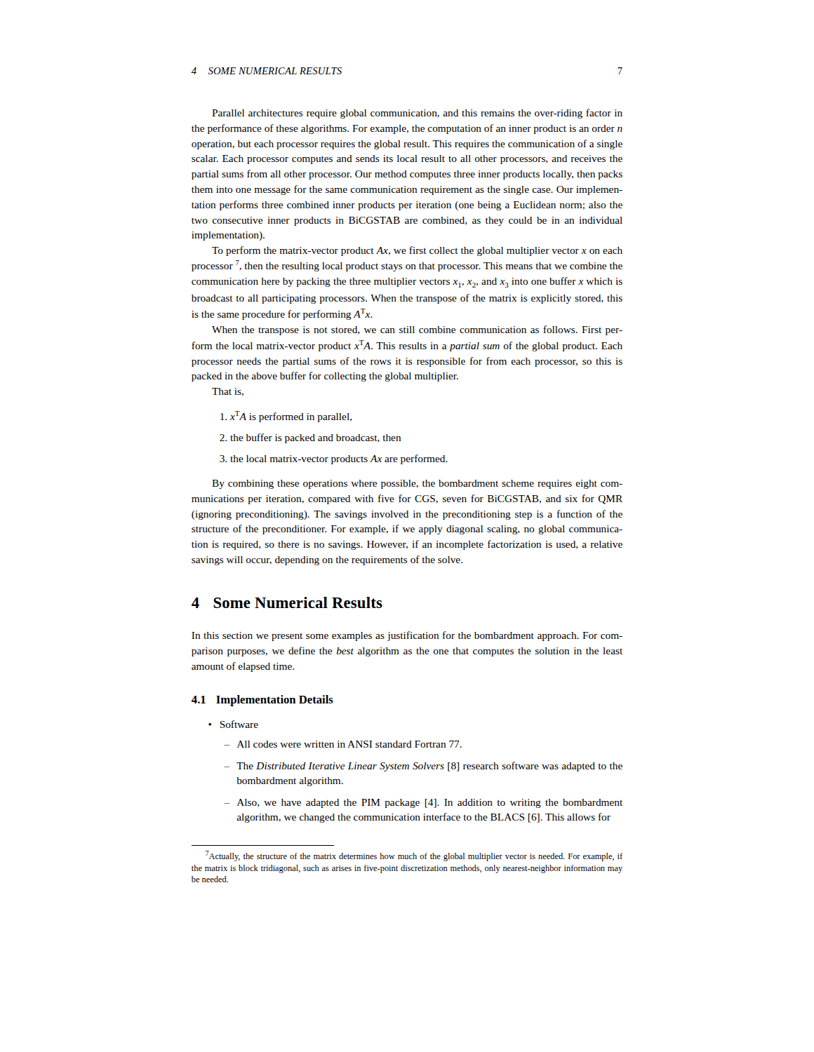4 SOME NUMERICAL RESULTS 7
Parallel architectures require global communication, and this remains the over-riding factor in the performance of these algorithms. For example, the computation of an inner product is an order n operation, but each processor requires the global result. This requires the communication of a single scalar. Each processor computes and sends its local result to all other processors, and receives the partial sums from all other processor. Our method computes three inner products locally, then packs them into one message for the same communication requirement as the single case. Our implementation performs three combined inner products per iteration (one being a Euclidean norm; also the two consecutive inner products in BiCGSTAB are combined, as they could be in an individual implementation).
To perform the matrix-vector product Ax, we first collect the global multiplier vector x on each processor 7, then the resulting local product stays on that processor. This means that we combine the communication here by packing the three multiplier vectors x1, x2, and x3 into one buffer x which is broadcast to all participating processors. When the transpose of the matrix is explicitly stored, this is the same procedure for performing ATx.
When the transpose is not stored, we can still combine communication as follows. First perform the local matrix-vector product xTA. This results in a partial sum of the global product. Each processor needs the partial sums of the rows it is responsible for from each processor, so this is packed in the above buffer for collecting the global multiplier.
That is,
xTA is performed in parallel,
the buffer is packed and broadcast, then
the local matrix-vector products Ax are performed.
By combining these operations where possible, the bombardment scheme requires eight communications per iteration, compared with five for CGS, seven for BiCGSTAB, and six for QMR (ignoring preconditioning). The savings involved in the preconditioning step is a function of the structure of the preconditioner. For example, if we apply diagonal scaling, no global communication is required, so there is no savings. However, if an incomplete factorization is used, a relative savings will occur, depending on the requirements of the solve.
4 Some Numerical Results
In this section we present some examples as justification for the bombardment approach. For comparison purposes, we define the best algorithm as the one that computes the solution in the least amount of elapsed time.
4.1 Implementation Details
Software
All codes were written in ANSI standard Fortran 77.
The Distributed Iterative Linear System Solvers [8] research software was adapted to the bombardment algorithm.
Also, we have adapted the PIM package [4]. In addition to writing the bombardment algorithm, we changed the communication interface to the BLACS [6]. This allows for
7Actually, the structure of the matrix determines how much of the global multiplier vector is needed. For example, if the matrix is block tridiagonal, such as arises in five-point discretization methods, only nearest-neighbor information may be needed.